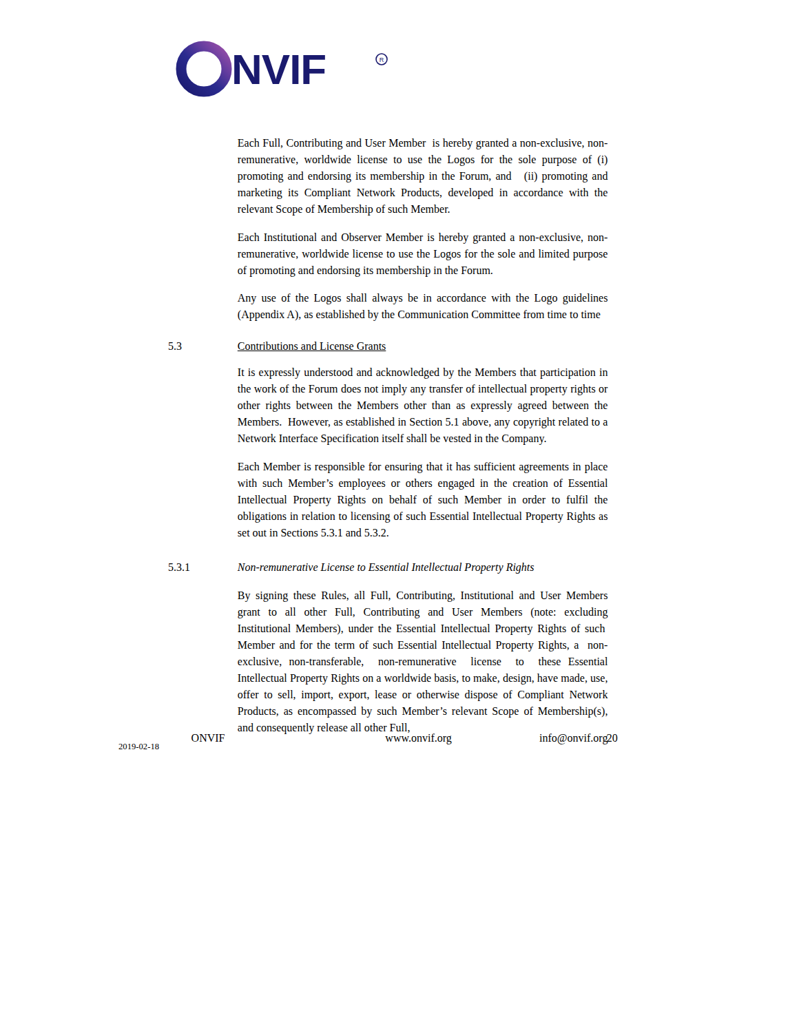NVIF R
Each Full, Contributing and User Member is hereby granted a non-exclusive, non-remunerative, worldwide license to use the Logos for the sole purpose of (i) promoting and endorsing its membership in the Forum, and (ii) promoting and marketing its Compliant Network Products, developed in accordance with the relevant Scope of Membership of such Member.
Each Institutional and Observer Member is hereby granted a non-exclusive, non-remunerative, worldwide license to use the Logos for the sole and limited purpose of promoting and endorsing its membership in the Forum.
Any use of the Logos shall always be in accordance with the Logo guidelines (Appendix A), as established by the Communication Committee from time to time
5.3 Contributions and License Grants
It is expressly understood and acknowledged by the Members that participation in the work of the Forum does not imply any transfer of intellectual property rights or other rights between the Members other than as expressly agreed between the Members. However, as established in Section 5.1 above, any copyright related to a Network Interface Specification itself shall be vested in the Company.
Each Member is responsible for ensuring that it has sufficient agreements in place with such Member’s employees or others engaged in the creation of Essential Intellectual Property Rights on behalf of such Member in order to fulfil the obligations in relation to licensing of such Essential Intellectual Property Rights as set out in Sections 5.3.1 and 5.3.2.
5.3.1 Non-remunerative License to Essential Intellectual Property Rights
By signing these Rules, all Full, Contributing, Institutional and User Members grant to all other Full, Contributing and User Members (note: excluding Institutional Members), under the Essential Intellectual Property Rights of such Member and for the term of such Essential Intellectual Property Rights, a non-exclusive, non-transferable, non-remunerative license to these Essential Intellectual Property Rights on a worldwide basis, to make, design, have made, use, offer to sell, import, export, lease or otherwise dispose of Compliant Network Products, as encompassed by such Member’s relevant Scope of Membership(s), and consequently release all other Full,
2019-02-18
20
ONVIF www.onvif.org info@onvif.org